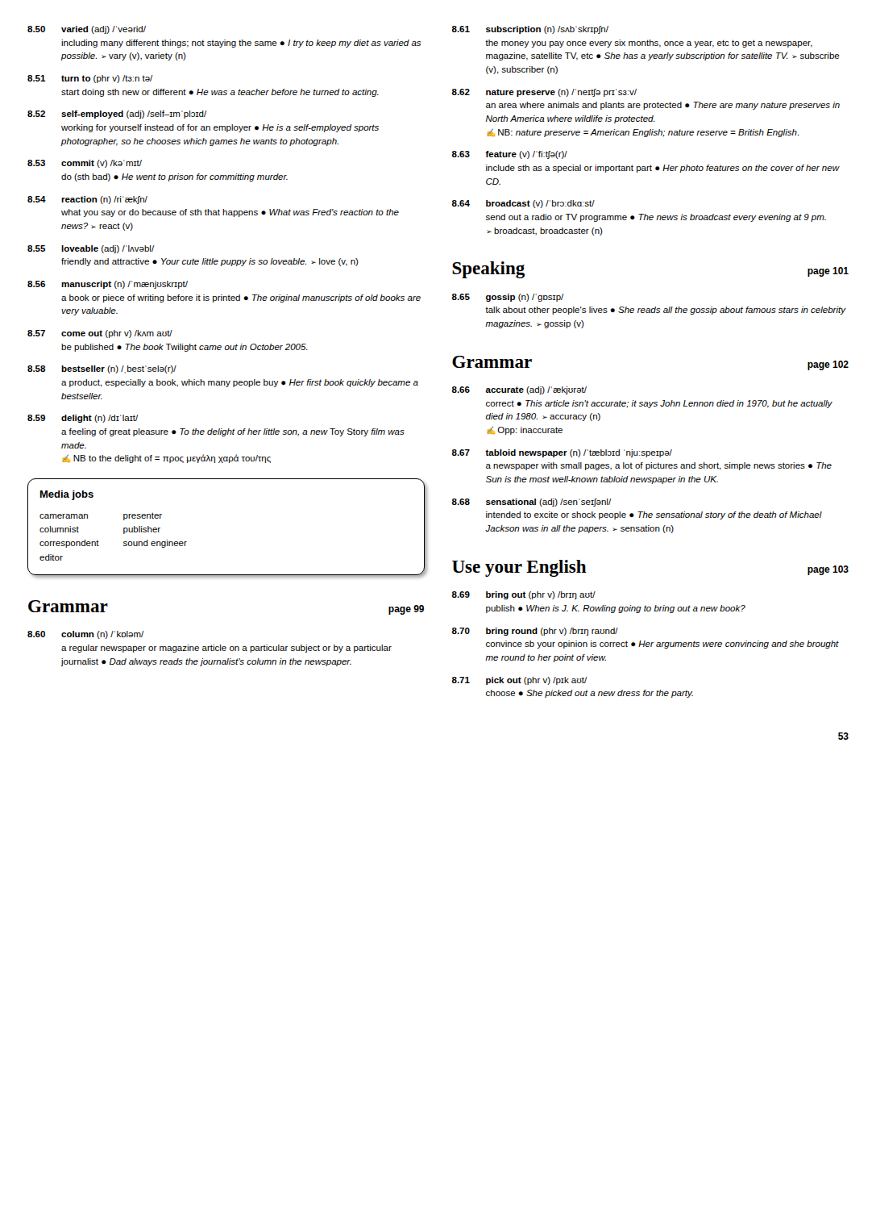8.50
varied (adj) /ˈveərid/ including many different things; not staying the same ● I try to keep my diet as varied as possible. vary (v), variety (n)
8.51
turn to (phr v) /tɜːn tə/ start doing sth new or different ● He was a teacher before he turned to acting.
8.52
self-employed (adj) /self–ɪmˈplɔɪd/ working for yourself instead of for an employer ● He is a self-employed sports photographer, so he chooses which games he wants to photograph.
8.53
commit (v) /kəˈmɪt/ do (sth bad) ● He went to prison for committing murder.
8.54
reaction (n) /riˈækʃn/ what you say or do because of sth that happens ● What was Fred's reaction to the news? react (v)
8.55
loveable (adj) /ˈlʌvəbl/ friendly and attractive ● Your cute little puppy is so loveable. love (v, n)
8.56
manuscript (n) /ˈmænjʊskrɪpt/ a book or piece of writing before it is printed ● The original manuscripts of old books are very valuable.
8.57
come out (phr v) /kʌm aʊt/ be published ● The book Twilight came out in October 2005.
8.58
bestseller (n) /ˌbestˈselə(r)/ a product, especially a book, which many people buy ● Her first book quickly became a bestseller.
8.59
delight (n) /dɪˈlaɪt/ a feeling of great pleasure ● To the delight of her little son, a new Toy Story film was made. NB to the delight of = προς μεγάλη χαρά του/της
Media jobs
cameraman
columnist
correspondent
editor
presenter
publisher
sound engineer
Grammar page 99
8.60
column (n) /ˈkɒləm/ a regular newspaper or magazine article on a particular subject or by a particular journalist ● Dad always reads the journalist's column in the newspaper.
8.61
subscription (n) /sʌbˈskrɪpʃn/ the money you pay once every six months, once a year, etc to get a newspaper, magazine, satellite TV, etc ● She has a yearly subscription for satellite TV. subscribe (v), subscriber (n)
8.62
nature preserve (n) /ˈneɪtʃə prɪˈsɜːv/ an area where animals and plants are protected ● There are many nature preserves in North America where wildlife is protected. NB: nature preserve = American English; nature reserve = British English.
8.63
feature (v) /ˈfiːtʃə(r)/ include sth as a special or important part ● Her photo features on the cover of her new CD.
8.64
broadcast (v) /ˈbrɔːdkɑːst/ send out a radio or TV programme ● The news is broadcast every evening at 9 pm. broadcast, broadcaster (n)
Speaking page 101
8.65
gossip (n) /ˈgɒsɪp/ talk about other people's lives ● She reads all the gossip about famous stars in celebrity magazines. gossip (v)
Grammar page 102
8.66
accurate (adj) /ˈækjʊrət/ correct ● This article isn't accurate; it says John Lennon died in 1970, but he actually died in 1980. accuracy (n) Opp: inaccurate
8.67
tabloid newspaper (n) /ˈtæblɔɪd ˈnjuːspeɪpə/ a newspaper with small pages, a lot of pictures and short, simple news stories ● The Sun is the most well-known tabloid newspaper in the UK.
8.68
sensational (adj) /senˈseɪʃənl/ intended to excite or shock people ● The sensational story of the death of Michael Jackson was in all the papers. sensation (n)
Use your English page 103
8.69
bring out (phr v) /brɪŋ aʊt/ publish ● When is J. K. Rowling going to bring out a new book?
8.70
bring round (phr v) /brɪŋ raʊnd/ convince sb your opinion is correct ● Her arguments were convincing and she brought me round to her point of view.
8.71
pick out (phr v) /pɪk aʊt/ choose ● She picked out a new dress for the party.
53